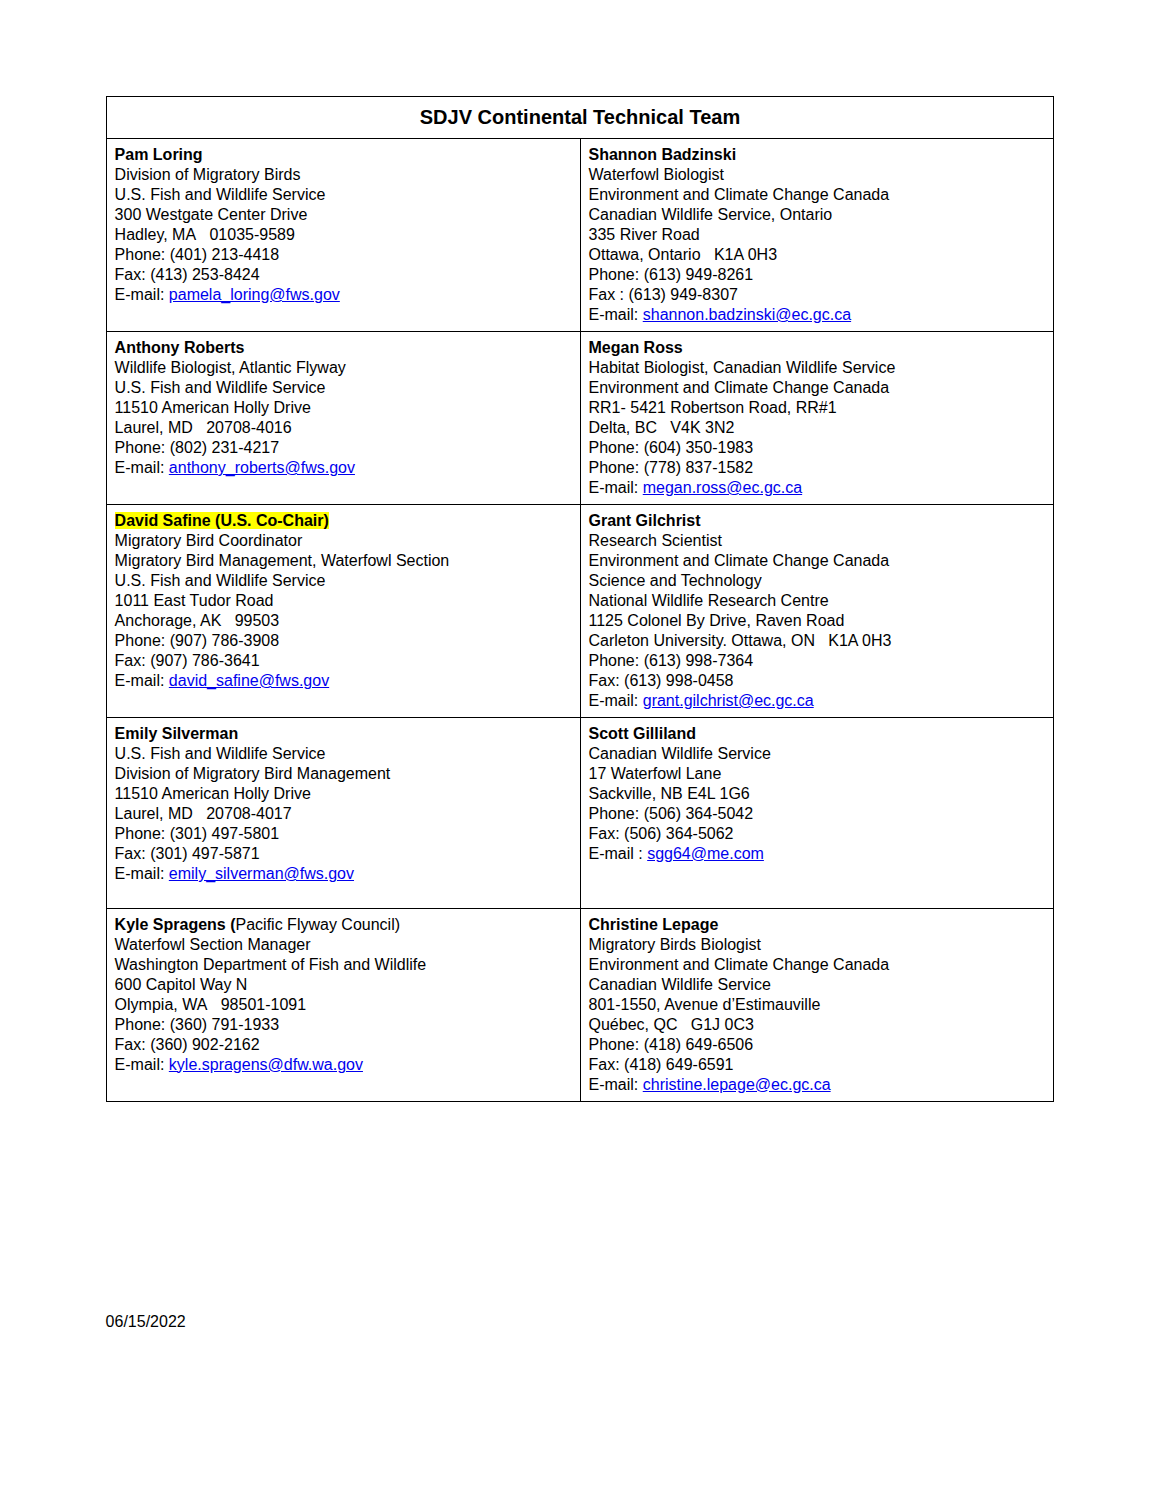| SDJV Continental Technical Team |
| --- |
| Pam Loring Division of Migratory Birds U.S. Fish and Wildlife Service 300 Westgate Center Drive Hadley, MA 01035-9589 Phone: (401) 213-4418 Fax: (413) 253-8424 E-mail: pamela_loring@fws.gov | Shannon Badzinski Waterfowl Biologist Environment and Climate Change Canada Canadian Wildlife Service, Ontario 335 River Road Ottawa, Ontario K1A 0H3 Phone: (613) 949-8261 Fax : (613) 949-8307 E-mail: shannon.badzinski@ec.gc.ca |
| Anthony Roberts Wildlife Biologist, Atlantic Flyway U.S. Fish and Wildlife Service 11510 American Holly Drive Laurel, MD 20708-4016 Phone: (802) 231-4217 E-mail: anthony_roberts@fws.gov | Megan Ross Habitat Biologist, Canadian Wildlife Service Environment and Climate Change Canada RR1- 5421 Robertson Road, RR#1 Delta, BC V4K 3N2 Phone: (604) 350-1983 Phone: (778) 837-1582 E-mail: megan.ross@ec.gc.ca |
| David Safine (U.S. Co-Chair) Migratory Bird Coordinator Migratory Bird Management, Waterfowl Section U.S. Fish and Wildlife Service 1011 East Tudor Road Anchorage, AK 99503 Phone: (907) 786-3908 Fax: (907) 786-3641 E-mail: david_safine@fws.gov | Grant Gilchrist Research Scientist Environment and Climate Change Canada Science and Technology National Wildlife Research Centre 1125 Colonel By Drive, Raven Road Carleton University. Ottawa, ON K1A 0H3 Phone: (613) 998-7364 Fax: (613) 998-0458 E-mail: grant.gilchrist@ec.gc.ca |
| Emily Silverman U.S. Fish and Wildlife Service Division of Migratory Bird Management 11510 American Holly Drive Laurel, MD 20708-4017 Phone: (301) 497-5801 Fax: (301) 497-5871 E-mail: emily_silverman@fws.gov | Scott Gilliland Canadian Wildlife Service 17 Waterfowl Lane Sackville, NB E4L 1G6 Phone: (506) 364-5042 Fax: (506) 364-5062 E-mail : sgg64@me.com |
| Kyle Spragens ( Pacific Flyway Council) Waterfowl Section Manager Washington Department of Fish and Wildlife 600 Capitol Way N Olympia, WA 98501-1091 Phone: (360) 791-1933 Fax: (360) 902-2162 E-mail: kyle.spragens@dfw.wa.gov | Christine Lepage Migratory Birds Biologist Environment and Climate Change Canada Canadian Wildlife Service 801-1550, Avenue d’Estimauville Québec, QC G1J 0C3 Phone: (418) 649-6506 Fax: (418) 649-6591 E-mail: christine.lepage@ec.gc.ca |
06/15/2022